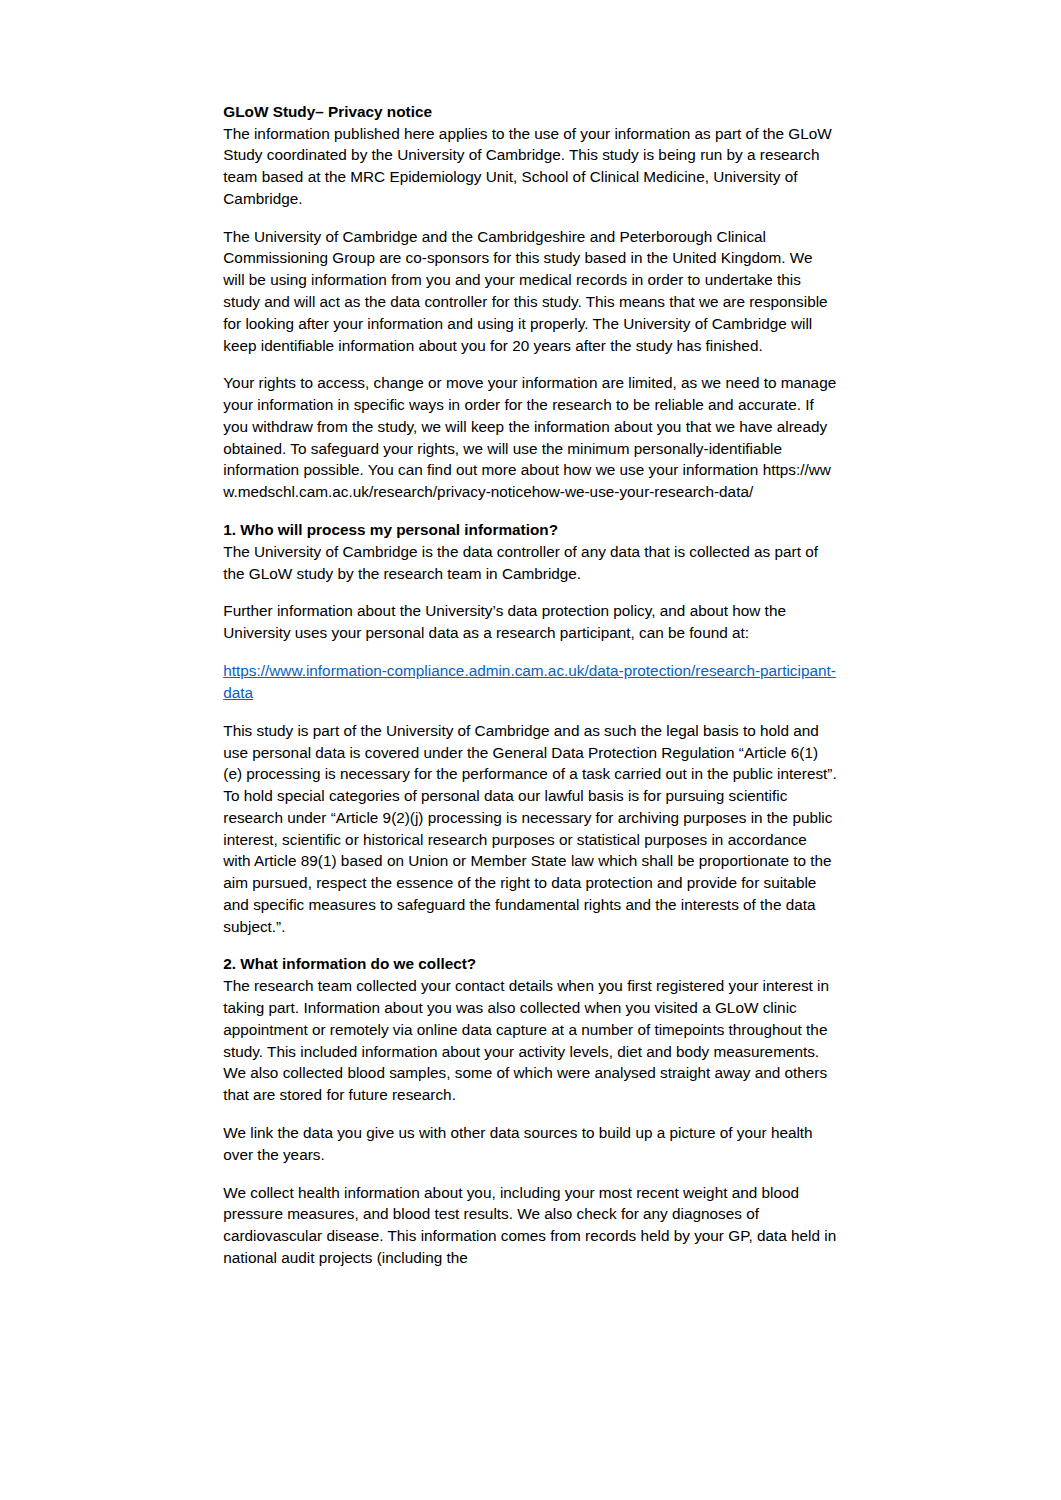GLoW Study– Privacy notice
The information published here applies to the use of your information as part of the GLoW Study coordinated by the University of Cambridge. This study is being run by a research team based at the MRC Epidemiology Unit, School of Clinical Medicine, University of Cambridge.
The University of Cambridge and the Cambridgeshire and Peterborough Clinical Commissioning Group are co-sponsors for this study based in the United Kingdom. We will be using information from you and your medical records in order to undertake this study and will act as the data controller for this study. This means that we are responsible for looking after your information and using it properly. The University of Cambridge will keep identifiable information about you for 20 years after the study has finished.
Your rights to access, change or move your information are limited, as we need to manage your information in specific ways in order for the research to be reliable and accurate. If you withdraw from the study, we will keep the information about you that we have already obtained. To safeguard your rights, we will use the minimum personally-identifiable information possible. You can find out more about how we use your information https://www.medschl.cam.ac.uk/research/privacy-noticehow-we-use-your-research-data/
1. Who will process my personal information?
The University of Cambridge is the data controller of any data that is collected as part of the GLoW study by the research team in Cambridge.
Further information about the University’s data protection policy, and about how the University uses your personal data as a research participant, can be found at:
https://www.information-compliance.admin.cam.ac.uk/data-protection/research-participant-data
This study is part of the University of Cambridge and as such the legal basis to hold and use personal data is covered under the General Data Protection Regulation “Article 6(1) (e) processing is necessary for the performance of a task carried out in the public interest”. To hold special categories of personal data our lawful basis is for pursuing scientific research under “Article 9(2)(j) processing is necessary for archiving purposes in the public interest, scientific or historical research purposes or statistical purposes in accordance with Article 89(1) based on Union or Member State law which shall be proportionate to the aim pursued, respect the essence of the right to data protection and provide for suitable and specific measures to safeguard the fundamental rights and the interests of the data subject.”.
2. What information do we collect?
The research team collected your contact details when you first registered your interest in taking part. Information about you was also collected when you visited a GLoW clinic appointment or remotely via online data capture at a number of timepoints throughout the study. This included information about your activity levels, diet and body measurements. We also collected blood samples, some of which were analysed straight away and others that are stored for future research.
We link the data you give us with other data sources to build up a picture of your health over the years.
We collect health information about you, including your most recent weight and blood pressure measures, and blood test results. We also check for any diagnoses of cardiovascular disease. This information comes from records held by your GP, data held in national audit projects (including the